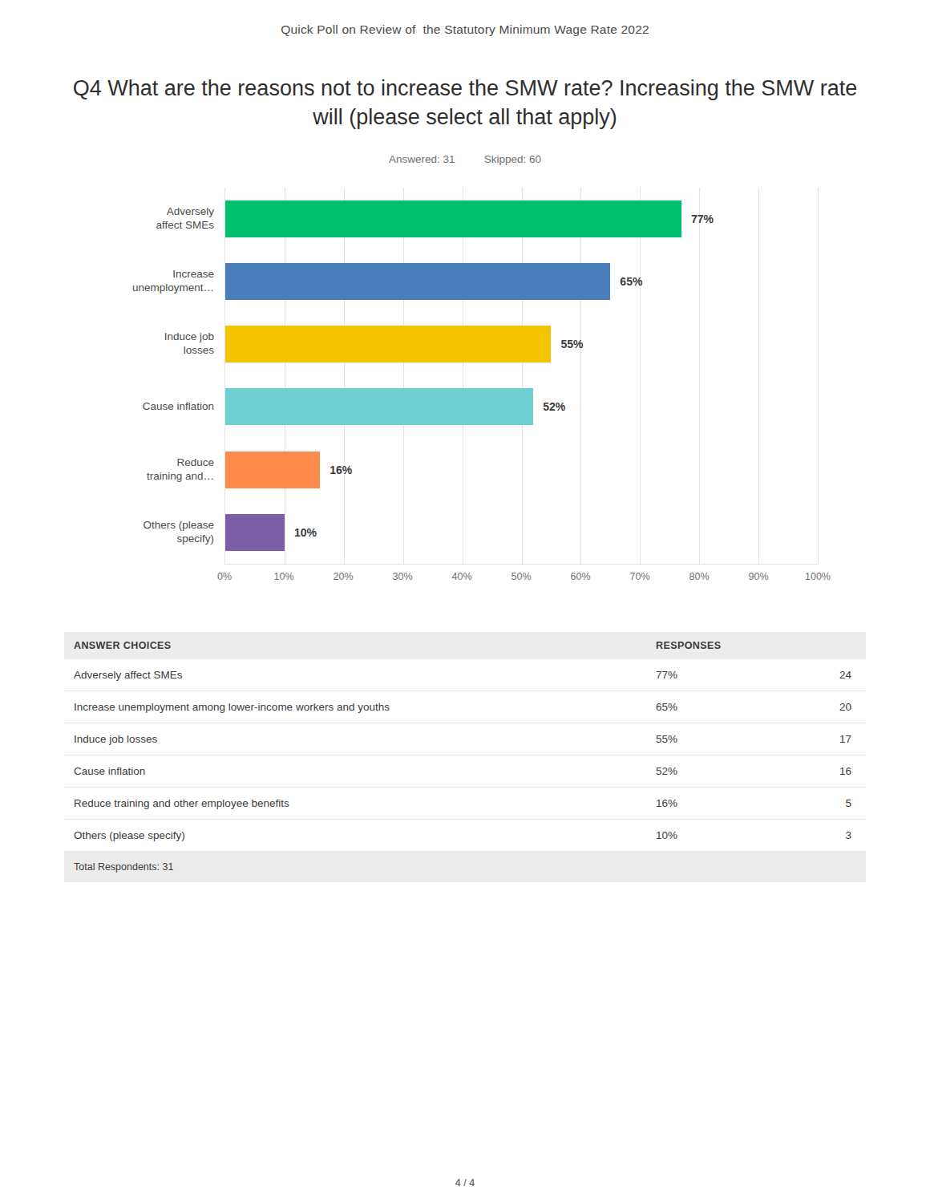Quick Poll on Review of the Statutory Minimum Wage Rate 2022
Q4 What are the reasons not to increase the SMW rate? Increasing the SMW rate will (please select all that apply)
Answered: 31 Skipped: 60
Adversely
affect SMEs
77%
Increase
unemployment…
65%
Induce job
losses
55%
Cause inflation
52%
Reduce
training and…
16%
Others (please
specify)
10%
0% 10% 20% 30% 40% 50% 60% 70% 80% 90% 100%
| ANSWER CHOICES | RESPONSES |
| --- | --- |
| Adversely affect SMEs | 77% | 24 |
| Increase unemployment among lower-income workers and youths | 65% | 20 |
| Induce job losses | 55% | 17 |
| Cause inflation | 52% | 16 |
| Reduce training and other employee benefits | 16% | 5 |
| Others (please specify) | 10% | 3 |
| Total Respondents: 31 | | |
4 / 4